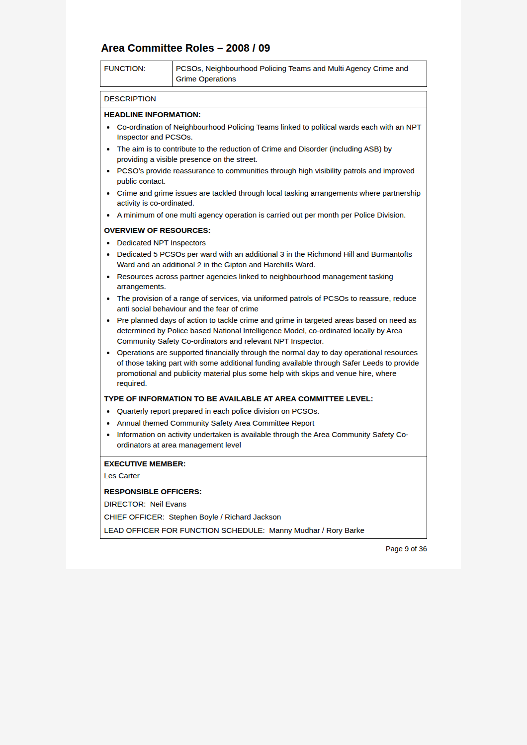Area Committee Roles – 2008 / 09
| FUNCTION: | PCSOs, Neighbourhood Policing Teams and Multi Agency Crime and Grime Operations |
| DESCRIPTION |
| HEADLINE INFORMATION: Co-ordination of Neighbourhood Policing Teams linked to political wards each with an NPT Inspector and PCSOs. The aim is to contribute to the reduction of Crime and Disorder (including ASB) by providing a visible presence on the street. PCSO’s provide reassurance to communities through high visibility patrols and improved public contact. Crime and grime issues are tackled through local tasking arrangements where partnership activity is co-ordinated. A minimum of one multi agency operation is carried out per month per Police Division. OVERVIEW OF RESOURCES: Dedicated NPT Inspectors Dedicated 5 PCSOs per ward with an additional 3 in the Richmond Hill and Burmantofts Ward and an additional 2 in the Gipton and Harehills Ward. Resources across partner agencies linked to neighbourhood management tasking arrangements. The provision of a range of services, via uniformed patrols of PCSOs to reassure, reduce anti social behaviour and the fear of crime Pre planned days of action to tackle crime and grime in targeted areas based on need as determined by Police based National Intelligence Model, co-ordinated locally by Area Community Safety Co-ordinators and relevant NPT Inspector. Operations are supported financially through the normal day to day operational resources of those taking part with some additional funding available through Safer Leeds to provide promotional and publicity material plus some help with skips and venue hire, where required. TYPE OF INFORMATION TO BE AVAILABLE AT AREA COMMITTEE LEVEL: Quarterly report prepared in each police division on PCSOs. Annual themed Community Safety Area Committee Report Information on activity undertaken is available through the Area Community Safety Co-ordinators at area management level |
| EXECUTIVE MEMBER: Les Carter |
| RESPONSIBLE OFFICERS: DIRECTOR: Neil Evans CHIEF OFFICER: Stephen Boyle / Richard Jackson LEAD OFFICER FOR FUNCTION SCHEDULE: Manny Mudhar / Rory Barke |
Page 9 of 36